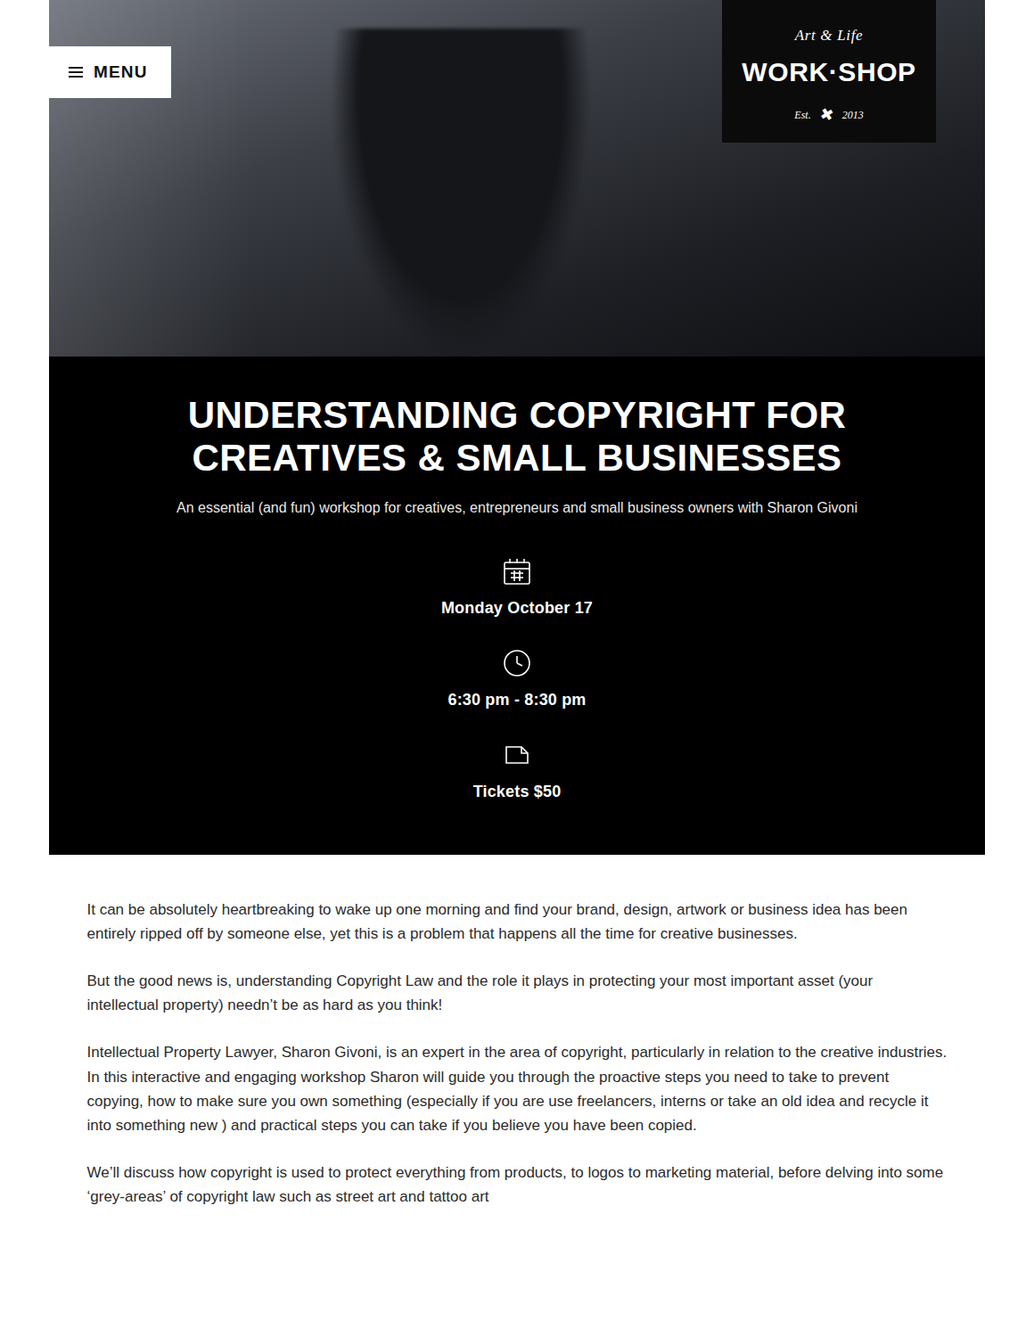MENU
Art & Life
WORK·SHOP
Est.✖2013
Understanding Copyright for Creatives & Small Businesses
An essential (and fun) workshop for creatives, entrepreneurs and small business owners with Sharon Givoni
Monday October 17
6:30 pm - 8:30 pm
Tickets $50
It can be absolutely heartbreaking to wake up one morning and find your brand, design, artwork or business idea has been entirely ripped off by someone else, yet this is a problem that happens all the time for creative businesses.
But the good news is, understanding Copyright Law and the role it plays in protecting your most important asset (your intellectual property) needn’t be as hard as you think!
Intellectual Property Lawyer, Sharon Givoni, is an expert in the area of copyright, particularly in relation to the creative industries. In this interactive and engaging workshop Sharon will guide you through the proactive steps you need to take to prevent copying, how to make sure you own something (especially if you are use freelancers, interns or take an old idea and recycle it into something new ) and practical steps you can take if you believe you have been copied.
We’ll discuss how copyright is used to protect everything from products, to logos to marketing material, before delving into some ‘grey-areas’ of copyright law such as street art and tattoo art